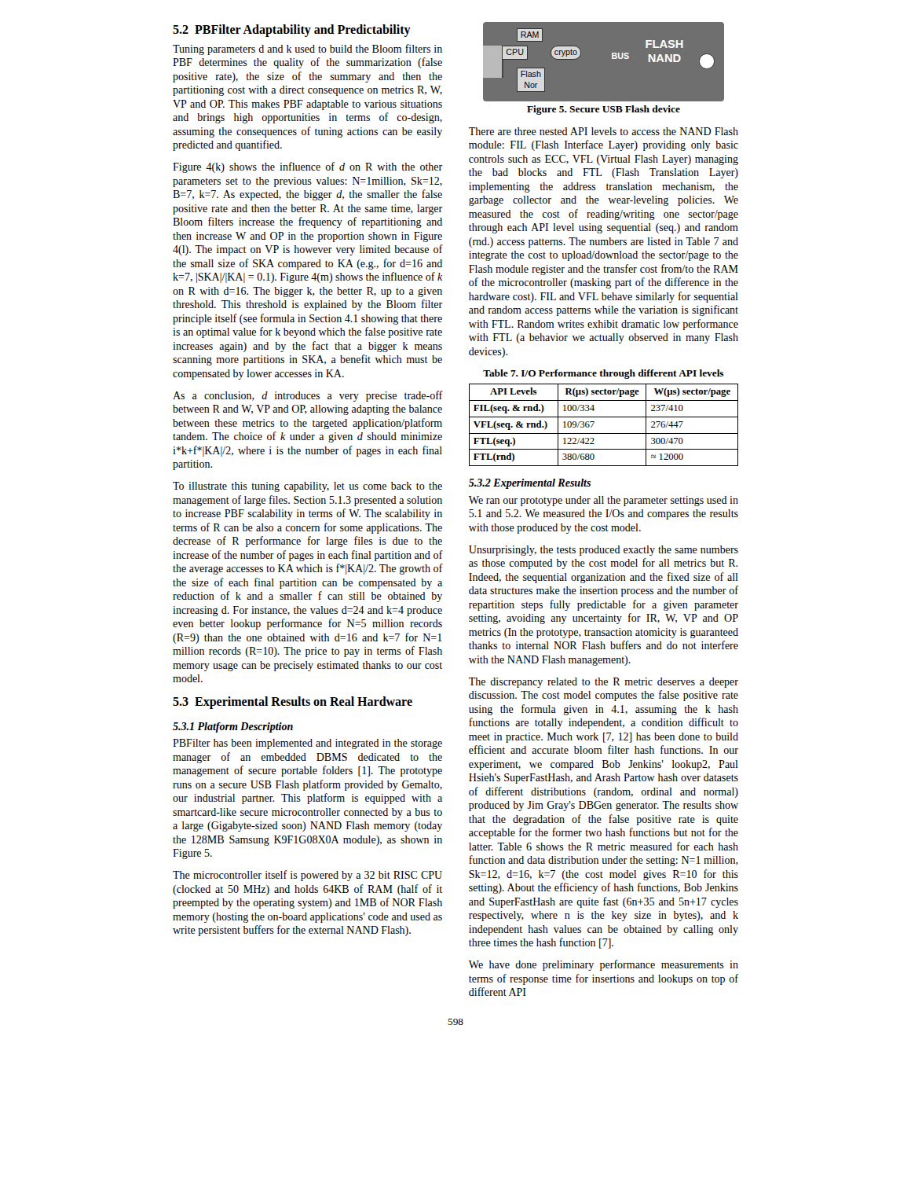5.2 PBFilter Adaptability and Predictability
Tuning parameters d and k used to build the Bloom filters in PBF determines the quality of the summarization (false positive rate), the size of the summary and then the partitioning cost with a direct consequence on metrics R, W, VP and OP. This makes PBF adaptable to various situations and brings high opportunities in terms of co-design, assuming the consequences of tuning actions can be easily predicted and quantified.
Figure 4(k) shows the influence of d on R with the other parameters set to the previous values: N=1million, Sk=12, B=7, k=7. As expected, the bigger d, the smaller the false positive rate and then the better R. At the same time, larger Bloom filters increase the frequency of repartitioning and then increase W and OP in the proportion shown in Figure 4(l). The impact on VP is however very limited because of the small size of SKA compared to KA (e.g., for d=16 and k=7, |SKA|/|KA| = 0.1). Figure 4(m) shows the influence of k on R with d=16. The bigger k, the better R, up to a given threshold. This threshold is explained by the Bloom filter principle itself (see formula in Section 4.1 showing that there is an optimal value for k beyond which the false positive rate increases again) and by the fact that a bigger k means scanning more partitions in SKA, a benefit which must be compensated by lower accesses in KA.
As a conclusion, d introduces a very precise trade-off between R and W, VP and OP, allowing adapting the balance between these metrics to the targeted application/platform tandem. The choice of k under a given d should minimize i*k+f*|KA|/2, where i is the number of pages in each final partition.
To illustrate this tuning capability, let us come back to the management of large files. Section 5.1.3 presented a solution to increase PBF scalability in terms of W. The scalability in terms of R can be also a concern for some applications. The decrease of R performance for large files is due to the increase of the number of pages in each final partition and of the average accesses to KA which is f*|KA|/2. The growth of the size of each final partition can be compensated by a reduction of k and a smaller f can still be obtained by increasing d. For instance, the values d=24 and k=4 produce even better lookup performance for N=5 million records (R=9) than the one obtained with d=16 and k=7 for N=1 million records (R=10). The price to pay in terms of Flash memory usage can be precisely estimated thanks to our cost model.
5.3 Experimental Results on Real Hardware
5.3.1 Platform Description
PBFilter has been implemented and integrated in the storage manager of an embedded DBMS dedicated to the management of secure portable folders [1]. The prototype runs on a secure USB Flash platform provided by Gemalto, our industrial partner. This platform is equipped with a smartcard-like secure microcontroller connected by a bus to a large (Gigabyte-sized soon) NAND Flash memory (today the 128MB Samsung K9F1G08X0A module), as shown in Figure 5.
The microcontroller itself is powered by a 32 bit RISC CPU (clocked at 50 MHz) and holds 64KB of RAM (half of it preempted by the operating system) and 1MB of NOR Flash memory (hosting the on-board applications' code and used as write persistent buffers for the external NAND Flash).
RAM
CPU
crypto
Flash
Nor
BUS
FLASH
NAND
Figure 5. Secure USB Flash device
There are three nested API levels to access the NAND Flash module: FIL (Flash Interface Layer) providing only basic controls such as ECC, VFL (Virtual Flash Layer) managing the bad blocks and FTL (Flash Translation Layer) implementing the address translation mechanism, the garbage collector and the wear-leveling policies. We measured the cost of reading/writing one sector/page through each API level using sequential (seq.) and random (rnd.) access patterns. The numbers are listed in Table 7 and integrate the cost to upload/download the sector/page to the Flash module register and the transfer cost from/to the RAM of the microcontroller (masking part of the difference in the hardware cost). FIL and VFL behave similarly for sequential and random access patterns while the variation is significant with FTL. Random writes exhibit dramatic low performance with FTL (a behavior we actually observed in many Flash devices).
Table 7. I/O Performance through different API levels
| API Levels | R(µs) sector/page | W(µs) sector/page |
| --- | --- | --- |
| FIL(seq. & rnd.) | 100/334 | 237/410 |
| VFL(seq. & rnd.) | 109/367 | 276/447 |
| FTL(seq.) | 122/422 | 300/470 |
| FTL(rnd) | 380/680 | ≈ 12000 |
5.3.2 Experimental Results
We ran our prototype under all the parameter settings used in 5.1 and 5.2. We measured the I/Os and compares the results with those produced by the cost model.
Unsurprisingly, the tests produced exactly the same numbers as those computed by the cost model for all metrics but R. Indeed, the sequential organization and the fixed size of all data structures make the insertion process and the number of repartition steps fully predictable for a given parameter setting, avoiding any uncertainty for IR, W, VP and OP metrics (In the prototype, transaction atomicity is guaranteed thanks to internal NOR Flash buffers and do not interfere with the NAND Flash management).
The discrepancy related to the R metric deserves a deeper discussion. The cost model computes the false positive rate using the formula given in 4.1, assuming the k hash functions are totally independent, a condition difficult to meet in practice. Much work [7, 12] has been done to build efficient and accurate bloom filter hash functions. In our experiment, we compared Bob Jenkins' lookup2, Paul Hsieh's SuperFastHash, and Arash Partow hash over datasets of different distributions (random, ordinal and normal) produced by Jim Gray's DBGen generator. The results show that the degradation of the false positive rate is quite acceptable for the former two hash functions but not for the latter. Table 6 shows the R metric measured for each hash function and data distribution under the setting: N=1 million, Sk=12, d=16, k=7 (the cost model gives R=10 for this setting). About the efficiency of hash functions, Bob Jenkins and SuperFastHash are quite fast (6n+35 and 5n+17 cycles respectively, where n is the key size in bytes), and k independent hash values can be obtained by calling only three times the hash function [7].
We have done preliminary performance measurements in terms of response time for insertions and lookups on top of different API
598